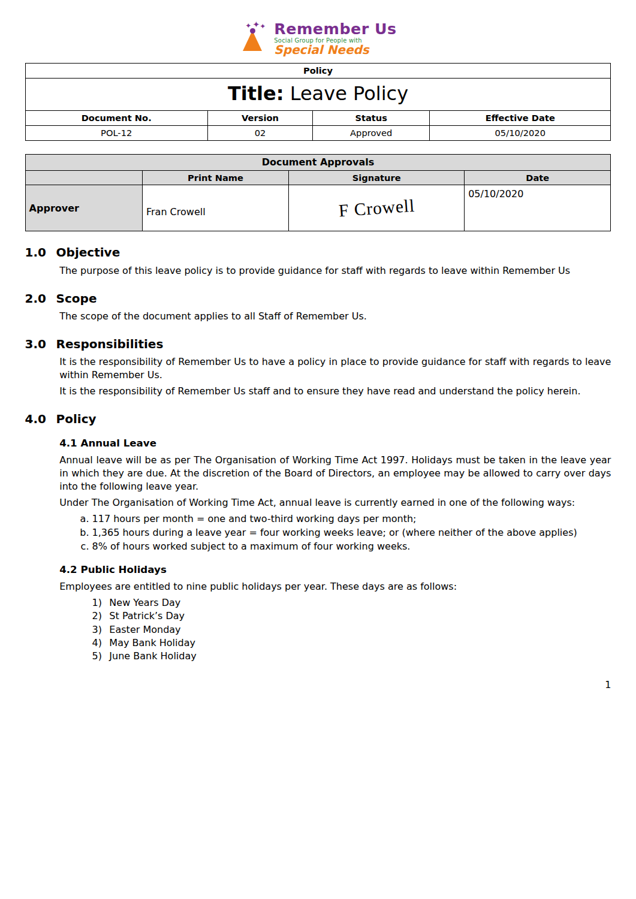✦ ✦ ✦
Remember Us
Social Group for People with
Special Needs
| Policy |
| Title: Leave Policy |
| Document No. | Version | Status | Effective Date |
| POL-12 | 02 | Approved | 05/10/2020 |
| Document Approvals |
| | Print Name | Signature | Date |
| Approver | Fran Crowell | F Crowell | 05/10/2020 |
1.0 Objective
The purpose of this leave policy is to provide guidance for staff with regards to leave within Remember Us
2.0 Scope
The scope of the document applies to all Staff of Remember Us.
3.0 Responsibilities
It is the responsibility of Remember Us to have a policy in place to provide guidance for staff with regards to leave within Remember Us.
It is the responsibility of Remember Us staff and to ensure they have read and understand the policy herein.
4.0 Policy
4.1 Annual Leave
Annual leave will be as per The Organisation of Working Time Act 1997. Holidays must be taken in the leave year in which they are due. At the discretion of the Board of Directors, an employee may be allowed to carry over days into the following leave year.
Under The Organisation of Working Time Act, annual leave is currently earned in one of the following ways:
117 hours per month = one and two-third working days per month;
1,365 hours during a leave year = four working weeks leave; or (where neither of the above applies)
8% of hours worked subject to a maximum of four working weeks.
4.2 Public Holidays
Employees are entitled to nine public holidays per year. These days are as follows:
New Years Day
St Patrick’s Day
Easter Monday
May Bank Holiday
June Bank Holiday
1